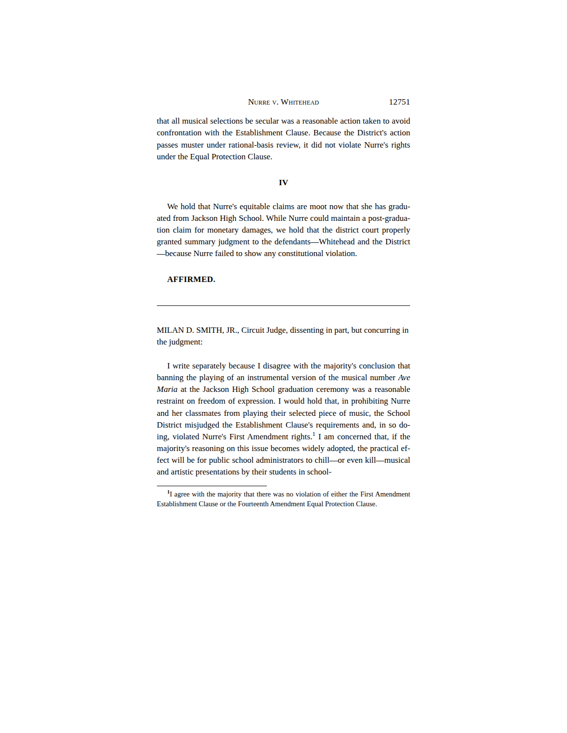Nurre v. Whitehead 12751
that all musical selections be secular was a reasonable action taken to avoid confrontation with the Establishment Clause. Because the District's action passes muster under rational-basis review, it did not violate Nurre's rights under the Equal Protection Clause.
IV
We hold that Nurre's equitable claims are moot now that she has graduated from Jackson High School. While Nurre could maintain a post-graduation claim for monetary damages, we hold that the district court properly granted summary judgment to the defendants—Whitehead and the District—because Nurre failed to show any constitutional violation.
AFFIRMED.
MILAN D. SMITH, JR., Circuit Judge, dissenting in part, but concurring in the judgment:
I write separately because I disagree with the majority's conclusion that banning the playing of an instrumental version of the musical number Ave Maria at the Jackson High School graduation ceremony was a reasonable restraint on freedom of expression. I would hold that, in prohibiting Nurre and her classmates from playing their selected piece of music, the School District misjudged the Establishment Clause's requirements and, in so doing, violated Nurre's First Amendment rights.1 I am concerned that, if the majority's reasoning on this issue becomes widely adopted, the practical effect will be for public school administrators to chill—or even kill—musical and artistic presentations by their students in school-
1I agree with the majority that there was no violation of either the First Amendment Establishment Clause or the Fourteenth Amendment Equal Protection Clause.